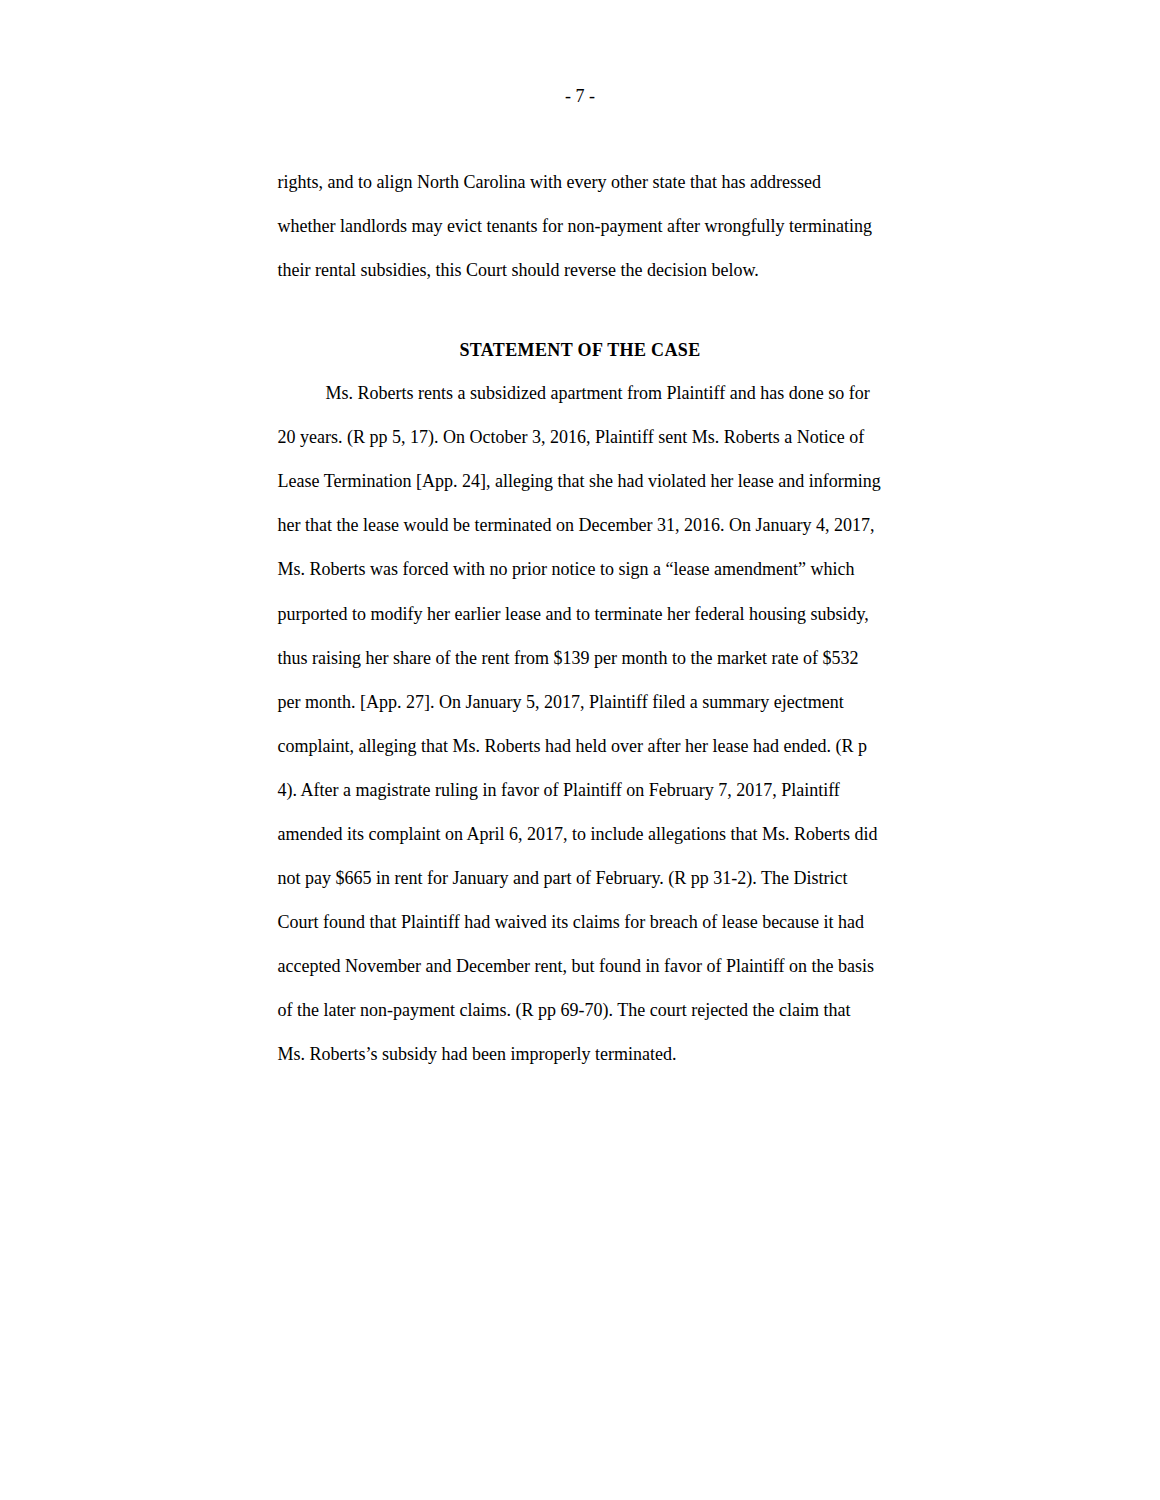- 7 -
rights, and to align North Carolina with every other state that has addressed whether landlords may evict tenants for non-payment after wrongfully terminating their rental subsidies, this Court should reverse the decision below.
STATEMENT OF THE CASE
Ms. Roberts rents a subsidized apartment from Plaintiff and has done so for 20 years. (R pp 5, 17). On October 3, 2016, Plaintiff sent Ms. Roberts a Notice of Lease Termination [App. 24], alleging that she had violated her lease and informing her that the lease would be terminated on December 31, 2016. On January 4, 2017, Ms. Roberts was forced with no prior notice to sign a “lease amendment” which purported to modify her earlier lease and to terminate her federal housing subsidy, thus raising her share of the rent from $139 per month to the market rate of $532 per month. [App. 27]. On January 5, 2017, Plaintiff filed a summary ejectment complaint, alleging that Ms. Roberts had held over after her lease had ended. (R p 4). After a magistrate ruling in favor of Plaintiff on February 7, 2017, Plaintiff amended its complaint on April 6, 2017, to include allegations that Ms. Roberts did not pay $665 in rent for January and part of February. (R pp 31-2). The District Court found that Plaintiff had waived its claims for breach of lease because it had accepted November and December rent, but found in favor of Plaintiff on the basis of the later non-payment claims. (R pp 69-70). The court rejected the claim that Ms. Roberts’s subsidy had been improperly terminated.